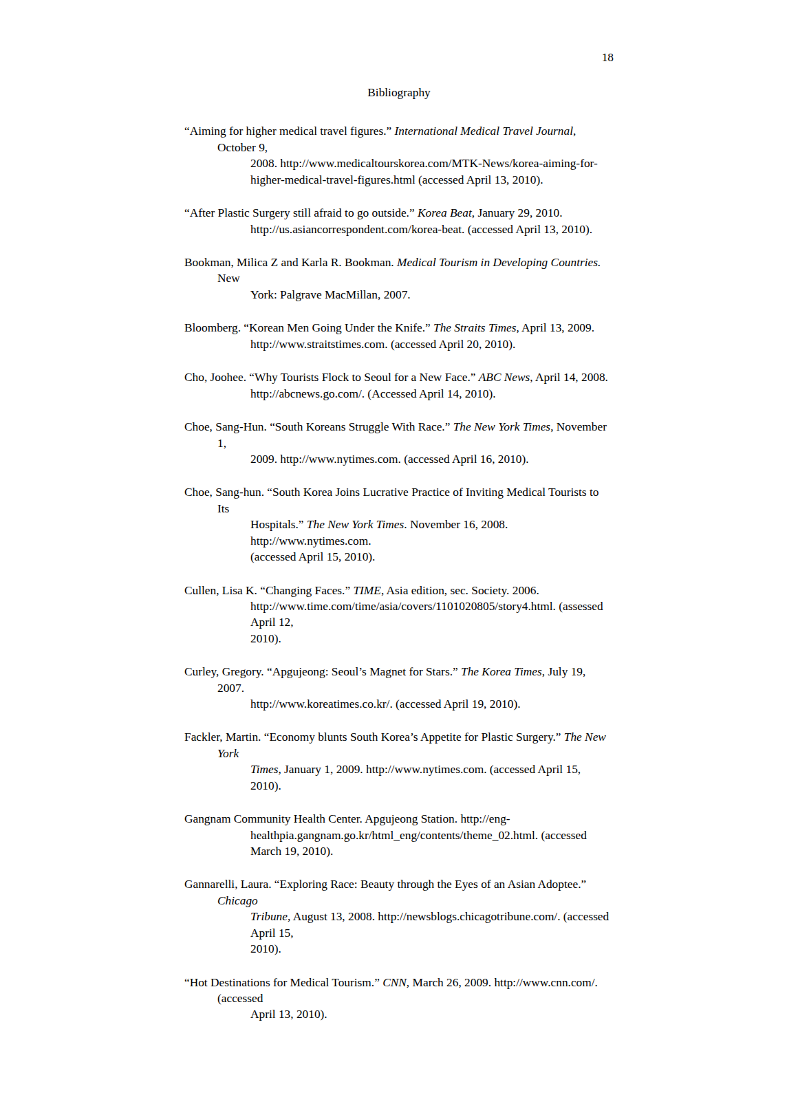18
Bibliography
“Aiming for higher medical travel figures.” International Medical Travel Journal, October 9, 2008. http://www.medicaltourskorea.com/MTK-News/korea-aiming-for-higher-medical-travel-figures.html (accessed April 13, 2010).
“After Plastic Surgery still afraid to go outside.” Korea Beat, January 29, 2010. http://us.asiancorrespondent.com/korea-beat. (accessed April 13, 2010).
Bookman, Milica Z and Karla R. Bookman. Medical Tourism in Developing Countries. New York: Palgrave MacMillan, 2007.
Bloomberg. “Korean Men Going Under the Knife.” The Straits Times, April 13, 2009. http://www.straitstimes.com. (accessed April 20, 2010).
Cho, Joohee. “Why Tourists Flock to Seoul for a New Face.” ABC News, April 14, 2008. http://abcnews.go.com/. (Accessed April 14, 2010).
Choe, Sang-Hun. “South Koreans Struggle With Race.” The New York Times, November 1, 2009. http://www.nytimes.com. (accessed April 16, 2010).
Choe, Sang-hun. “South Korea Joins Lucrative Practice of Inviting Medical Tourists to Its Hospitals.” The New York Times. November 16, 2008. http://www.nytimes.com. (accessed April 15, 2010).
Cullen, Lisa K. “Changing Faces.” TIME, Asia edition, sec. Society. 2006. http://www.time.com/time/asia/covers/1101020805/story4.html. (assessed April 12, 2010).
Curley, Gregory. “Apgujeong: Seoul’s Magnet for Stars.” The Korea Times, July 19, 2007. http://www.koreatimes.co.kr/. (accessed April 19, 2010).
Fackler, Martin. “Economy blunts South Korea’s Appetite for Plastic Surgery.” The New York Times, January 1, 2009. http://www.nytimes.com. (accessed April 15, 2010).
Gangnam Community Health Center. Apgujeong Station. http://eng- healthpia.gangnam.go.kr/html_eng/contents/theme_02.html. (accessed March 19, 2010).
Gannarelli, Laura. “Exploring Race: Beauty through the Eyes of an Asian Adoptee.” Chicago Tribune, August 13, 2008. http://newsblogs.chicagotribune.com/. (accessed April 15, 2010).
“Hot Destinations for Medical Tourism.” CNN, March 26, 2009. http://www.cnn.com/. (accessed April 13, 2010).